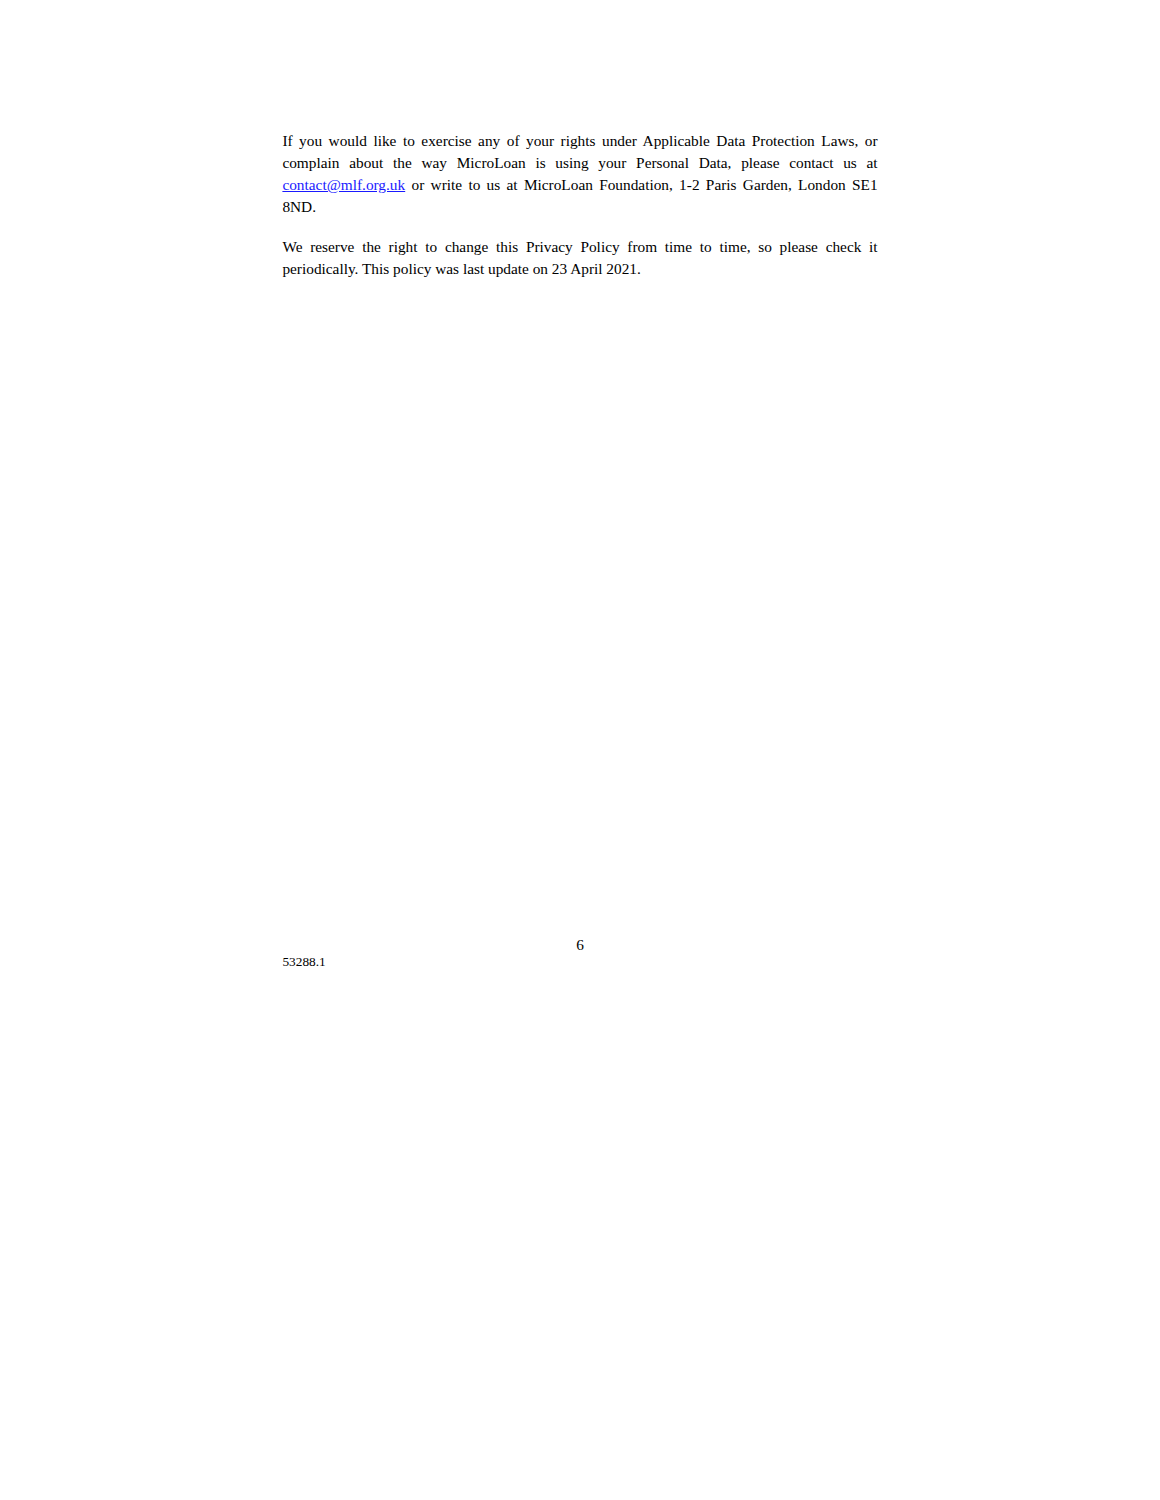If you would like to exercise any of your rights under Applicable Data Protection Laws, or complain about the way MicroLoan is using your Personal Data, please contact us at contact@mlf.org.uk or write to us at MicroLoan Foundation, 1-2 Paris Garden, London SE1 8ND.
We reserve the right to change this Privacy Policy from time to time, so please check it periodically. This policy was last update on 23 April 2021.
6
53288.1